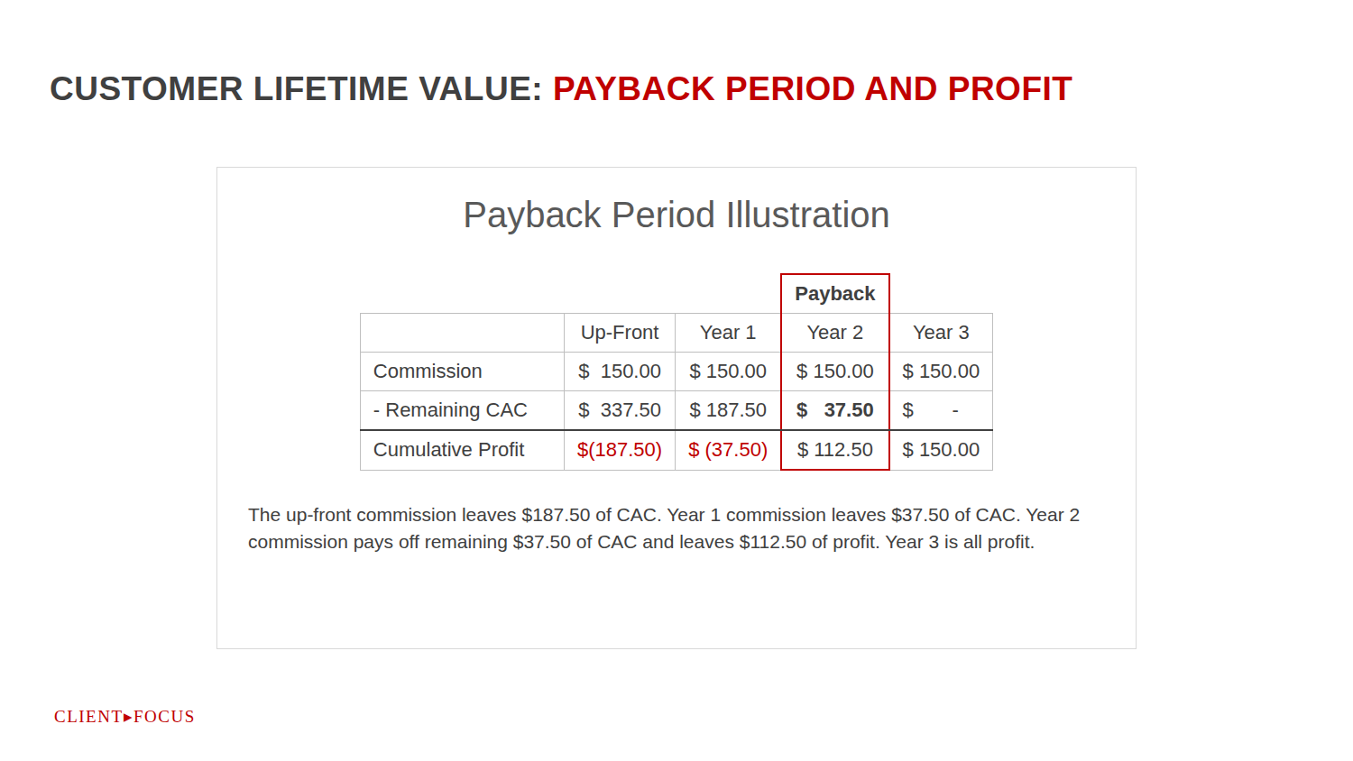CUSTOMER LIFETIME VALUE: PAYBACK PERIOD AND PROFIT
Payback Period Illustration
| | | | Payback | |
| --- | --- | --- | --- | --- |
| | Up-Front | Year 1 | Year 2 | Year 3 |
| Commission | $ 150.00 | $ 150.00 | $ 150.00 | $ 150.00 |
| - Remaining CAC | $ 337.50 | $ 187.50 | $ 37.50 | $ - |
| Cumulative Profit | $(187.50) | $ (37.50) | $ 112.50 | $ 150.00 |
The up-front commission leaves $187.50 of CAC. Year 1 commission leaves $37.50 of CAC. Year 2 commission pays off remaining $37.50 of CAC and leaves $112.50 of profit. Year 3 is all profit.
CLIENT▸FOCUS